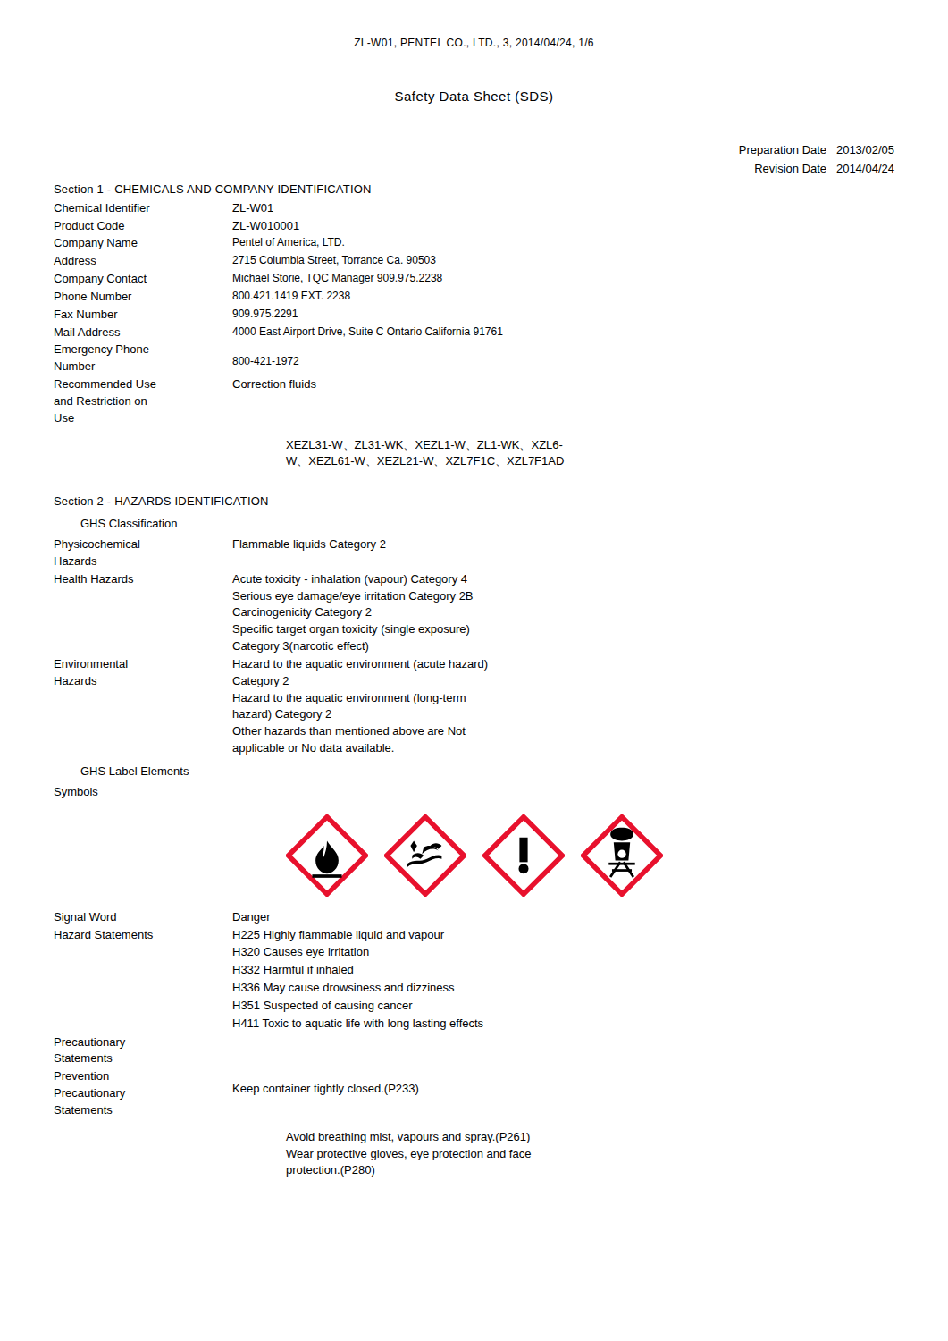ZL-W01, PENTEL CO., LTD., 3, 2014/04/24, 1/6
Safety Data Sheet (SDS)
Preparation Date 2013/02/05
Revision Date 2014/04/24
Section 1 - CHEMICALS AND COMPANY IDENTIFICATION
| Chemical Identifier | ZL-W01 |
| Product Code | ZL-W010001 |
| Company Name | Pentel of America, LTD. |
| Address | 2715 Columbia Street, Torrance Ca. 90503 |
| Company Contact | Michael Storie, TQC Manager 909.975.2238 |
| Phone Number | 800.421.1419 EXT. 2238 |
| Fax Number | 909.975.2291 |
| Mail Address | 4000 East Airport Drive, Suite C Ontario California 91761 |
| Emergency Phone Number | 800-421-1972 |
| Recommended Use and Restriction on Use | Correction fluids |
XEZL31-W、ZL31-WK、XEZL1-W、ZL1-WK、XZL6-
W、XEZL61-W、XEZL21-W、XZL7F1C、XZL7F1AD
Section 2 - HAZARDS IDENTIFICATION
GHS Classification
| Physicochemical Hazards | Flammable liquids Category 2 |
| Health Hazards | Acute toxicity - inhalation (vapour) Category 4 Serious eye damage/eye irritation Category 2B Carcinogenicity Category 2 Specific target organ toxicity (single exposure) Category 3(narcotic effect) |
| Environmental Hazards | Hazard to the aquatic environment (acute hazard) Category 2 Hazard to the aquatic environment (long-term hazard) Category 2 Other hazards than mentioned above are Not applicable or No data available. |
GHS Label Elements
| Symbols | |
| Signal Word | Danger |
| Hazard Statements | H225 Highly flammable liquid and vapour H320 Causes eye irritation H332 Harmful if inhaled H336 May cause drowsiness and dizziness H351 Suspected of causing cancer H411 Toxic to aquatic life with long lasting effects |
| Precautionary Statements | |
| Prevention Precautionary Statements | Keep container tightly closed.(P233) |
Avoid breathing mist, vapours and spray.(P261)
Wear protective gloves, eye protection and face
protection.(P280)